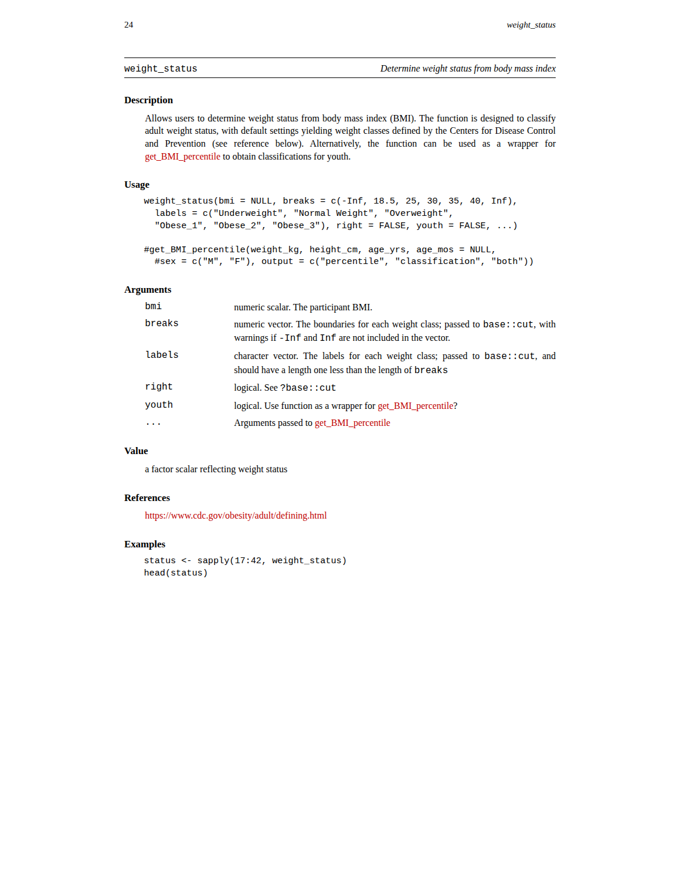24 weight_status
weight_status Determine weight status from body mass index
Description
Allows users to determine weight status from body mass index (BMI). The function is designed to classify adult weight status, with default settings yielding weight classes defined by the Centers for Disease Control and Prevention (see reference below). Alternatively, the function can be used as a wrapper for get_BMI_percentile to obtain classifications for youth.
Usage
weight_status(bmi = NULL, breaks = c(-Inf, 18.5, 25, 30, 35, 40, Inf),
  labels = c("Underweight", "Normal Weight", "Overweight",
  "Obese_1", "Obese_2", "Obese_3"), right = FALSE, youth = FALSE, ...)

#get_BMI_percentile(weight_kg, height_cm, age_yrs, age_mos = NULL,
  #sex = c("M", "F"), output = c("percentile", "classification", "both"))
Arguments
bmi
numeric scalar. The participant BMI.
breaks
numeric vector. The boundaries for each weight class; passed to base::cut, with warnings if -Inf and Inf are not included in the vector.
labels
character vector. The labels for each weight class; passed to base::cut, and should have a length one less than the length of breaks
right
logical. See ?base::cut
youth
logical. Use function as a wrapper for get_BMI_percentile?
...
Arguments passed to get_BMI_percentile
Value
a factor scalar reflecting weight status
References
https://www.cdc.gov/obesity/adult/defining.html
Examples
status <- sapply(17:42, weight_status)
head(status)